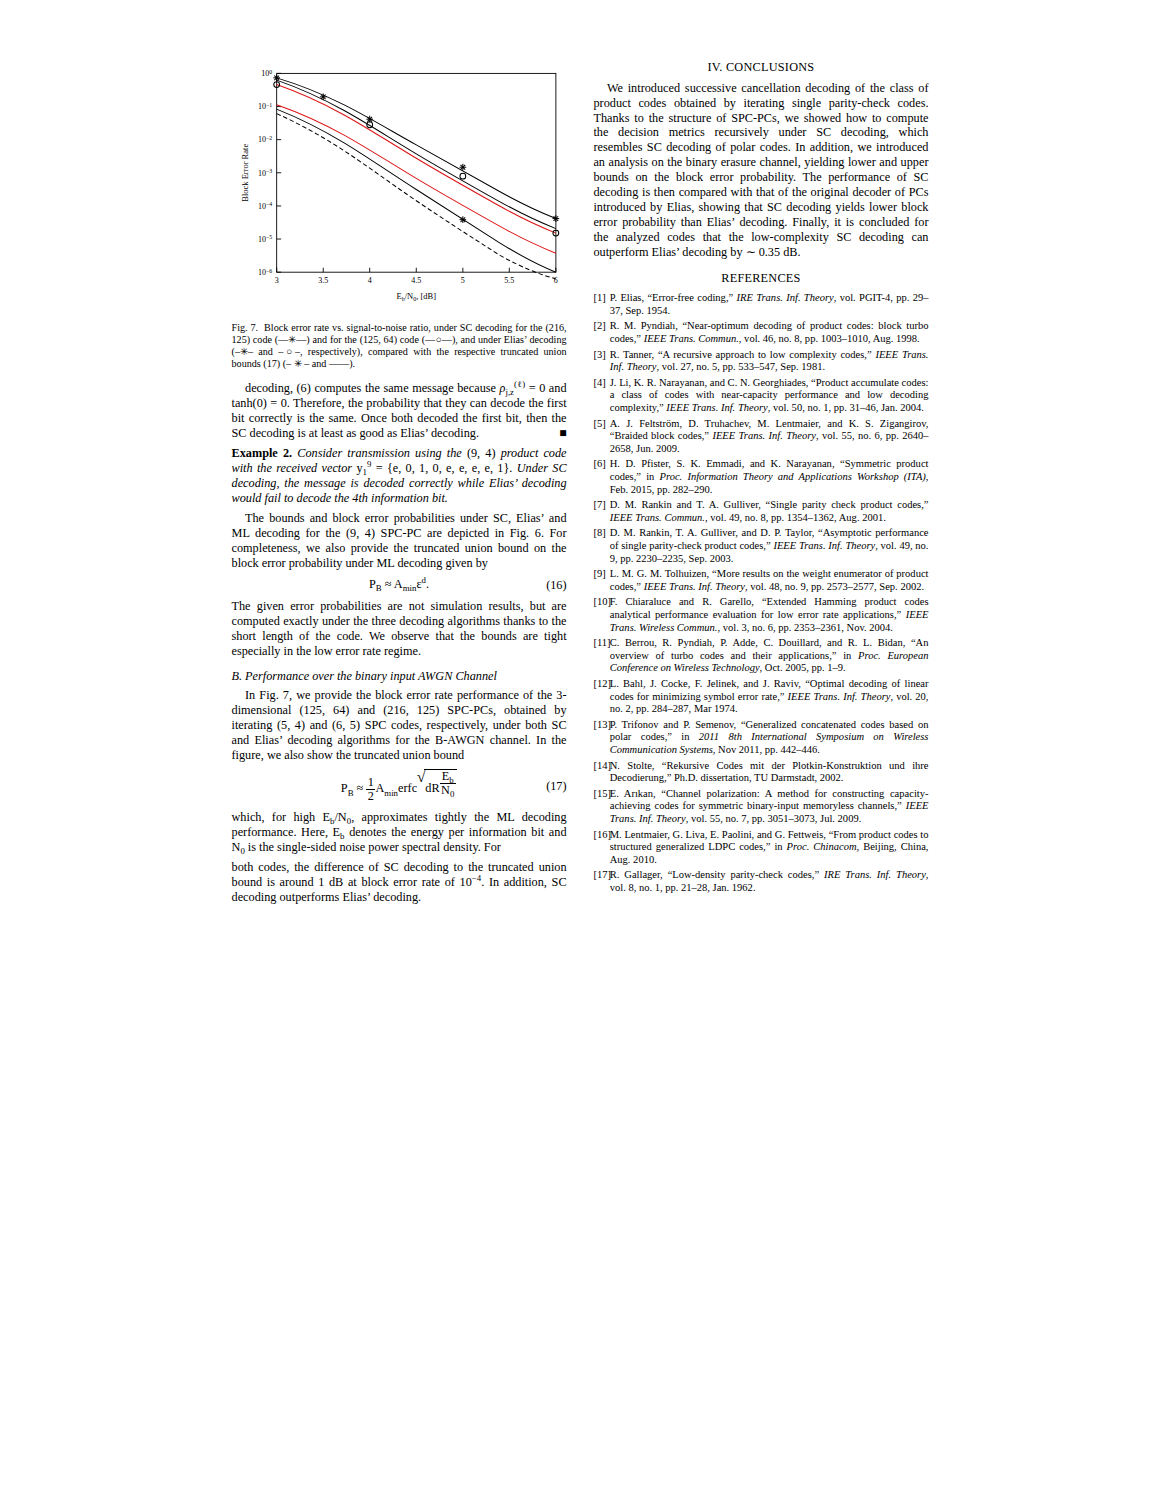100 10−1 10−2 10−3 10−4 10−5 10−6 3 3.5 4 4.5 5 5.5 6 Eb/N0, [dB] Block Error Rate
Fig. 7. Block error rate vs. signal-to-noise ratio, under SC decoding for the (216, 125) code (—✳—) and for the (125, 64) code (—○—), and under Elias’ decoding (–✳– and –○–, respectively), compared with the respective truncated union bounds (17) (– ✳ – and ——).
decoding, (6) computes the same message because ρj,z(ℓ) = 0 and tanh(0) = 0. Therefore, the probability that they can decode the first bit correctly is the same. Once both decoded the first bit, then the SC decoding is at least as good as Elias’ decoding. ■
Example 2. Consider transmission using the (9, 4) product code with the received vector y19 = {e, 0, 1, 0, e, e, e, e, 1}. Under SC decoding, the message is decoded correctly while Elias’ decoding would fail to decode the 4th information bit.
The bounds and block error probabilities under SC, Elias’ and ML decoding for the (9, 4) SPC-PC are depicted in Fig. 6. For completeness, we also provide the truncated union bound on the block error probability under ML decoding given by
PB ≈ Aminεd. (16)
The given error probabilities are not simulation results, but are computed exactly under the three decoding algorithms thanks to the short length of the code. We observe that the bounds are tight especially in the low error rate regime.
B. Performance over the binary input AWGN Channel
In Fig. 7, we provide the block error rate performance of the 3-dimensional (125, 64) and (216, 125) SPC-PCs, obtained by iterating (5, 4) and (6, 5) SPC codes, respectively, under both SC and Elias’ decoding algorithms for the B-AWGN channel. In the figure, we also show the truncated union bound
PB ≈ 12 Aminerfc dREb N0 (17)
which, for high Eb/N0, approximates tightly the ML decoding performance. Here, Eb denotes the energy per information bit and N0 is the single-sided noise power spectral density. For
both codes, the difference of SC decoding to the truncated union bound is around 1 dB at block error rate of 10−4. In addition, SC decoding outperforms Elias’ decoding.
IV. Conclusions
We introduced successive cancellation decoding of the class of product codes obtained by iterating single parity-check codes. Thanks to the structure of SPC-PCs, we showed how to compute the decision metrics recursively under SC decoding, which resembles SC decoding of polar codes. In addition, we introduced an analysis on the binary erasure channel, yielding lower and upper bounds on the block error probability. The performance of SC decoding is then compared with that of the original decoder of PCs introduced by Elias, showing that SC decoding yields lower block error probability than Elias’ decoding. Finally, it is concluded for the analyzed codes that the low-complexity SC decoding can outperform Elias’ decoding by ∼ 0.35 dB.
References
[1] P. Elias, “Error-free coding,” IRE Trans. Inf. Theory, vol. PGIT-4, pp. 29–37, Sep. 1954.
[2] R. M. Pyndiah, “Near-optimum decoding of product codes: block turbo codes,” IEEE Trans. Commun., vol. 46, no. 8, pp. 1003–1010, Aug. 1998.
[3] R. Tanner, “A recursive approach to low complexity codes,” IEEE Trans. Inf. Theory, vol. 27, no. 5, pp. 533–547, Sep. 1981.
[4] J. Li, K. R. Narayanan, and C. N. Georghiades, “Product accumulate codes: a class of codes with near-capacity performance and low decoding complexity,” IEEE Trans. Inf. Theory, vol. 50, no. 1, pp. 31–46, Jan. 2004.
[5] A. J. Feltström, D. Truhachev, M. Lentmaier, and K. S. Zigangirov, “Braided block codes,” IEEE Trans. Inf. Theory, vol. 55, no. 6, pp. 2640–2658, Jun. 2009.
[6] H. D. Pfister, S. K. Emmadi, and K. Narayanan, “Symmetric product codes,” in Proc. Information Theory and Applications Workshop (ITA), Feb. 2015, pp. 282–290.
[7] D. M. Rankin and T. A. Gulliver, “Single parity check product codes,” IEEE Trans. Commun., vol. 49, no. 8, pp. 1354–1362, Aug. 2001.
[8] D. M. Rankin, T. A. Gulliver, and D. P. Taylor, “Asymptotic performance of single parity-check product codes,” IEEE Trans. Inf. Theory, vol. 49, no. 9, pp. 2230–2235, Sep. 2003.
[9] L. M. G. M. Tolhuizen, “More results on the weight enumerator of product codes,” IEEE Trans. Inf. Theory, vol. 48, no. 9, pp. 2573–2577, Sep. 2002.
[10] F. Chiaraluce and R. Garello, “Extended Hamming product codes analytical performance evaluation for low error rate applications,” IEEE Trans. Wireless Commun., vol. 3, no. 6, pp. 2353–2361, Nov. 2004.
[11] C. Berrou, R. Pyndiah, P. Adde, C. Douillard, and R. L. Bidan, “An overview of turbo codes and their applications,” in Proc. European Conference on Wireless Technology, Oct. 2005, pp. 1–9.
[12] L. Bahl, J. Cocke, F. Jelinek, and J. Raviv, “Optimal decoding of linear codes for minimizing symbol error rate,” IEEE Trans. Inf. Theory, vol. 20, no. 2, pp. 284–287, Mar 1974.
[13] P. Trifonov and P. Semenov, “Generalized concatenated codes based on polar codes,” in 2011 8th International Symposium on Wireless Communication Systems, Nov 2011, pp. 442–446.
[14] N. Stolte, “Rekursive Codes mit der Plotkin-Konstruktion und ihre Decodierung,” Ph.D. dissertation, TU Darmstadt, 2002.
[15] E. Arıkan, “Channel polarization: A method for constructing capacity-achieving codes for symmetric binary-input memoryless channels,” IEEE Trans. Inf. Theory, vol. 55, no. 7, pp. 3051–3073, Jul. 2009.
[16] M. Lentmaier, G. Liva, E. Paolini, and G. Fettweis, “From product codes to structured generalized LDPC codes,” in Proc. Chinacom, Beijing, China, Aug. 2010.
[17] R. Gallager, “Low-density parity-check codes,” IRE Trans. Inf. Theory, vol. 8, no. 1, pp. 21–28, Jan. 1962.